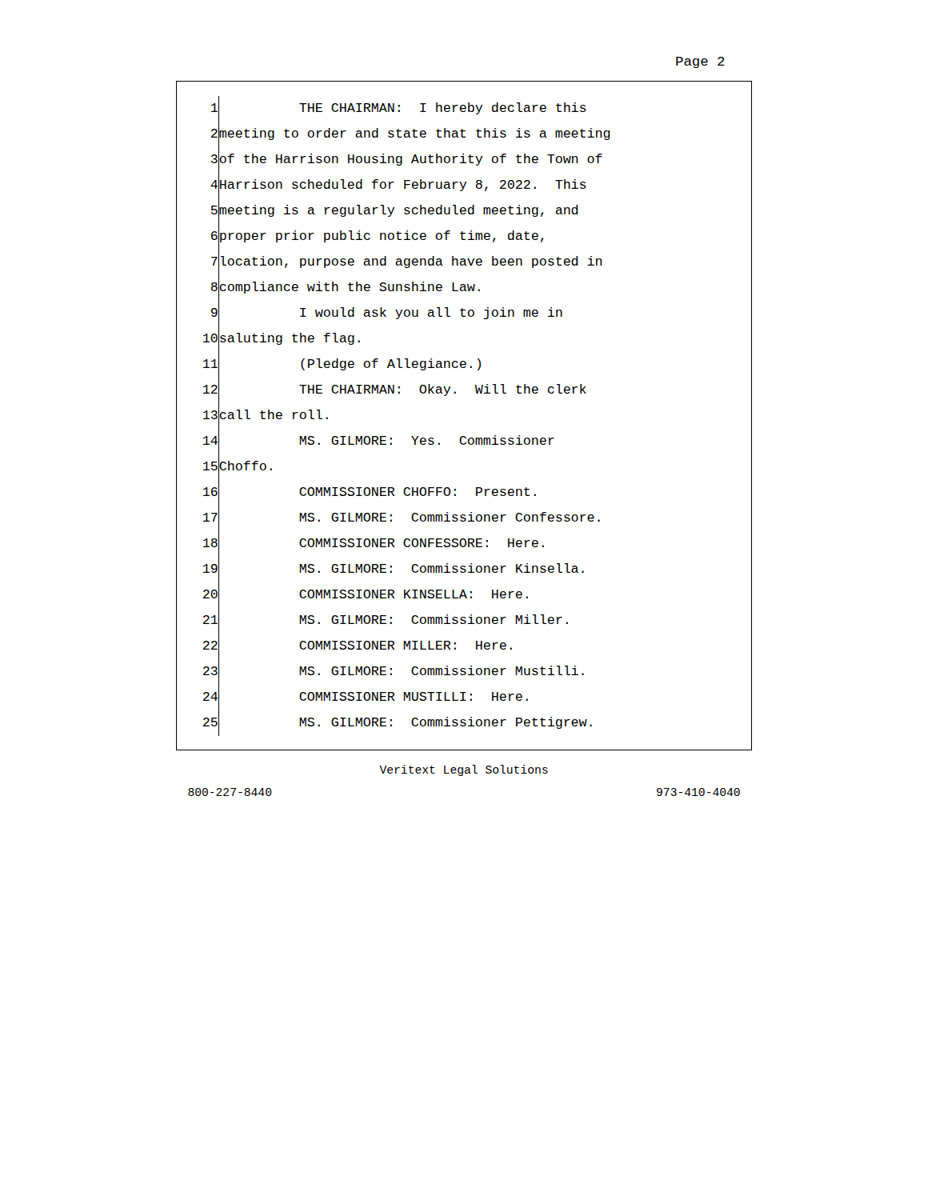Page 2
| 1 | THE CHAIRMAN: I hereby declare this |
| 2 | meeting to order and state that this is a meeting |
| 3 | of the Harrison Housing Authority of the Town of |
| 4 | Harrison scheduled for February 8, 2022. This |
| 5 | meeting is a regularly scheduled meeting, and |
| 6 | proper prior public notice of time, date, |
| 7 | location, purpose and agenda have been posted in |
| 8 | compliance with the Sunshine Law. |
| 9 | I would ask you all to join me in |
| 10 | saluting the flag. |
| 11 | (Pledge of Allegiance.) |
| 12 | THE CHAIRMAN: Okay. Will the clerk |
| 13 | call the roll. |
| 14 | MS. GILMORE: Yes. Commissioner |
| 15 | Choffo. |
| 16 | COMMISSIONER CHOFFO: Present. |
| 17 | MS. GILMORE: Commissioner Confessore. |
| 18 | COMMISSIONER CONFESSORE: Here. |
| 19 | MS. GILMORE: Commissioner Kinsella. |
| 20 | COMMISSIONER KINSELLA: Here. |
| 21 | MS. GILMORE: Commissioner Miller. |
| 22 | COMMISSIONER MILLER: Here. |
| 23 | MS. GILMORE: Commissioner Mustilli. |
| 24 | COMMISSIONER MUSTILLI: Here. |
| 25 | MS. GILMORE: Commissioner Pettigrew. |
Veritext Legal Solutions
800-227-8440 973-410-4040